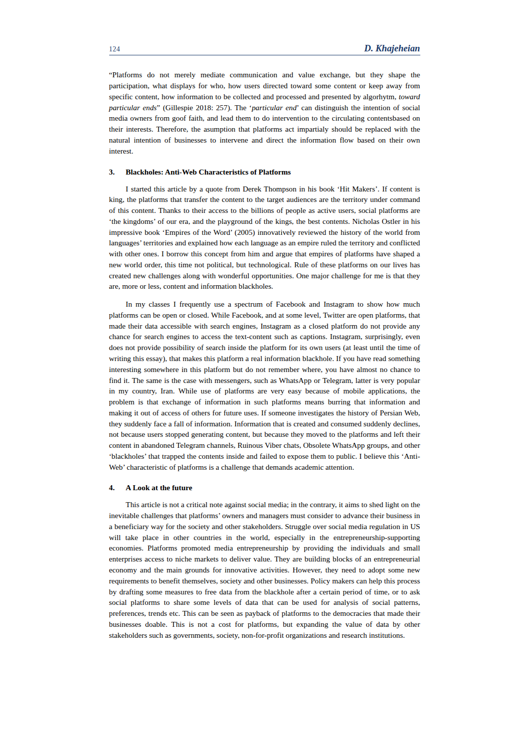124 D. Khajeheian
“Platforms do not merely mediate communication and value exchange, but they shape the participation, what displays for who, how users directed toward some content or keep away from specific content, how information to be collected and processed and presented by algorhytm, toward particular ends” (Gillespie 2018: 257). The ‘particular end’ can distinguish the intention of social media owners from goof faith, and lead them to do intervention to the circulating contentsbased on their interests. Therefore, the asumption that platforms act impartialy should be replaced with the natural intention of businesses to intervene and direct the information flow based on their own interest.
3. Blackholes: Anti-Web Characteristics of Platforms
I started this article by a quote from Derek Thompson in his book ‘Hit Makers’. If content is king, the platforms that transfer the content to the target audiences are the territory under command of this content. Thanks to their access to the billions of people as active users, social platforms are ‘the kingdoms’ of our era, and the playground of the kings, the best contents. Nicholas Ostler in his impressive book ‘Empires of the Word’ (2005) innovatively reviewed the history of the world from languages’ territories and explained how each language as an empire ruled the territory and conflicted with other ones. I borrow this concept from him and argue that empires of platforms have shaped a new world order, this time not political, but technological. Rule of these platforms on our lives has created new challenges along with wonderful opportunities. One major challenge for me is that they are, more or less, content and information blackholes.
In my classes I frequently use a spectrum of Facebook and Instagram to show how much platforms can be open or closed. While Facebook, and at some level, Twitter are open platforms, that made their data accessible with search engines, Instagram as a closed platform do not provide any chance for search engines to access the text-content such as captions. Instagram, surprisingly, even does not provide possibility of search inside the platform for its own users (at least until the time of writing this essay), that makes this platform a real information blackhole. If you have read something interesting somewhere in this platform but do not remember where, you have almost no chance to find it. The same is the case with messengers, such as WhatsApp or Telegram, latter is very popular in my country, Iran. While use of platforms are very easy because of mobile applications, the problem is that exchange of information in such platforms means burring that information and making it out of access of others for future uses. If someone investigates the history of Persian Web, they suddenly face a fall of information. Information that is created and consumed suddenly declines, not because users stopped generating content, but because they moved to the platforms and left their content in abandoned Telegram channels, Ruinous Viber chats, Obsolete WhatsApp groups, and other ‘blackholes’ that trapped the contents inside and failed to expose them to public. I believe this ‘Anti-Web’ characteristic of platforms is a challenge that demands academic attention.
4. A Look at the future
This article is not a critical note against social media; in the contrary, it aims to shed light on the inevitable challenges that platforms’ owners and managers must consider to advance their business in a beneficiary way for the society and other stakeholders. Struggle over social media regulation in US will take place in other countries in the world, especially in the entrepreneurship-supporting economies. Platforms promoted media entrepreneurship by providing the individuals and small enterprises access to niche markets to deliver value. They are building blocks of an entrepreneurial economy and the main grounds for innovative activities. However, they need to adopt some new requirements to benefit themselves, society and other businesses. Policy makers can help this process by drafting some measures to free data from the blackhole after a certain period of time, or to ask social platforms to share some levels of data that can be used for analysis of social patterns, preferences, trends etc. This can be seen as payback of platforms to the democracies that made their businesses doable. This is not a cost for platforms, but expanding the value of data by other stakeholders such as governments, society, non-for-profit organizations and research institutions.